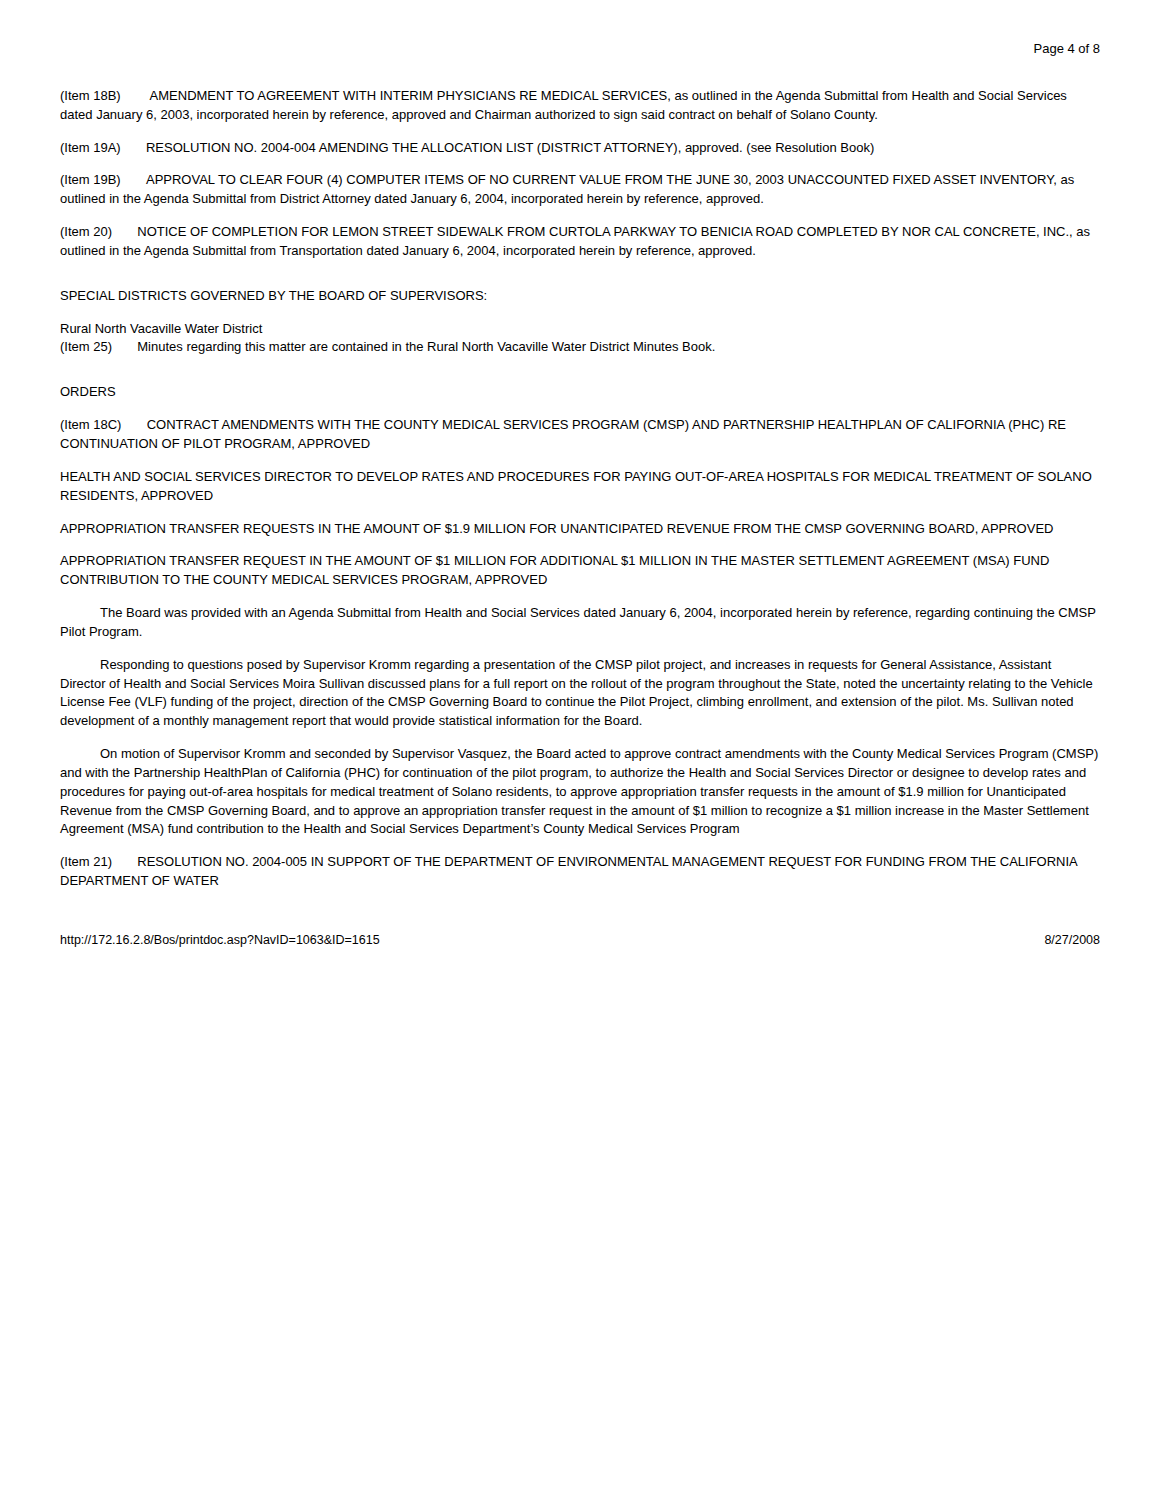Page 4 of 8
(Item 18B) AMENDMENT TO AGREEMENT WITH INTERIM PHYSICIANS RE MEDICAL SERVICES, as outlined in the Agenda Submittal from Health and Social Services dated January 6, 2003, incorporated herein by reference, approved and Chairman authorized to sign said contract on behalf of Solano County.
(Item 19A) RESOLUTION NO. 2004-004 AMENDING THE ALLOCATION LIST (DISTRICT ATTORNEY), approved. (see Resolution Book)
(Item 19B) APPROVAL TO CLEAR FOUR (4) COMPUTER ITEMS OF NO CURRENT VALUE FROM THE JUNE 30, 2003 UNACCOUNTED FIXED ASSET INVENTORY, as outlined in the Agenda Submittal from District Attorney dated January 6, 2004, incorporated herein by reference, approved.
(Item 20) NOTICE OF COMPLETION FOR LEMON STREET SIDEWALK FROM CURTOLA PARKWAY TO BENICIA ROAD COMPLETED BY NOR CAL CONCRETE, INC., as outlined in the Agenda Submittal from Transportation dated January 6, 2004, incorporated herein by reference, approved.
SPECIAL DISTRICTS GOVERNED BY THE BOARD OF SUPERVISORS:
Rural North Vacaville Water District
(Item 25) Minutes regarding this matter are contained in the Rural North Vacaville Water District Minutes Book.
ORDERS
(Item 18C) CONTRACT AMENDMENTS WITH THE COUNTY MEDICAL SERVICES PROGRAM (CMSP) AND PARTNERSHIP HEALTHPLAN OF CALIFORNIA (PHC) RE CONTINUATION OF PILOT PROGRAM, APPROVED
HEALTH AND SOCIAL SERVICES DIRECTOR TO DEVELOP RATES AND PROCEDURES FOR PAYING OUT-OF-AREA HOSPITALS FOR MEDICAL TREATMENT OF SOLANO RESIDENTS, APPROVED
APPROPRIATION TRANSFER REQUESTS IN THE AMOUNT OF $1.9 MILLION FOR UNANTICIPATED REVENUE FROM THE CMSP GOVERNING BOARD, APPROVED
APPROPRIATION TRANSFER REQUEST IN THE AMOUNT OF $1 MILLION FOR ADDITIONAL $1 MILLION IN THE MASTER SETTLEMENT AGREEMENT (MSA) FUND CONTRIBUTION TO THE COUNTY MEDICAL SERVICES PROGRAM, APPROVED
The Board was provided with an Agenda Submittal from Health and Social Services dated January 6, 2004, incorporated herein by reference, regarding continuing the CMSP Pilot Program.
Responding to questions posed by Supervisor Kromm regarding a presentation of the CMSP pilot project, and increases in requests for General Assistance, Assistant Director of Health and Social Services Moira Sullivan discussed plans for a full report on the rollout of the program throughout the State, noted the uncertainty relating to the Vehicle License Fee (VLF) funding of the project, direction of the CMSP Governing Board to continue the Pilot Project, climbing enrollment, and extension of the pilot. Ms. Sullivan noted development of a monthly management report that would provide statistical information for the Board.
On motion of Supervisor Kromm and seconded by Supervisor Vasquez, the Board acted to approve contract amendments with the County Medical Services Program (CMSP) and with the Partnership HealthPlan of California (PHC) for continuation of the pilot program, to authorize the Health and Social Services Director or designee to develop rates and procedures for paying out-of-area hospitals for medical treatment of Solano residents, to approve appropriation transfer requests in the amount of $1.9 million for Unanticipated Revenue from the CMSP Governing Board, and to approve an appropriation transfer request in the amount of $1 million to recognize a $1 million increase in the Master Settlement Agreement (MSA) fund contribution to the Health and Social Services Department’s County Medical Services Program
(Item 21) RESOLUTION NO. 2004-005 IN SUPPORT OF THE DEPARTMENT OF ENVIRONMENTAL MANAGEMENT REQUEST FOR FUNDING FROM THE CALIFORNIA DEPARTMENT OF WATER
http://172.16.2.8/Bos/printdoc.asp?NavID=1063&ID=1615 8/27/2008